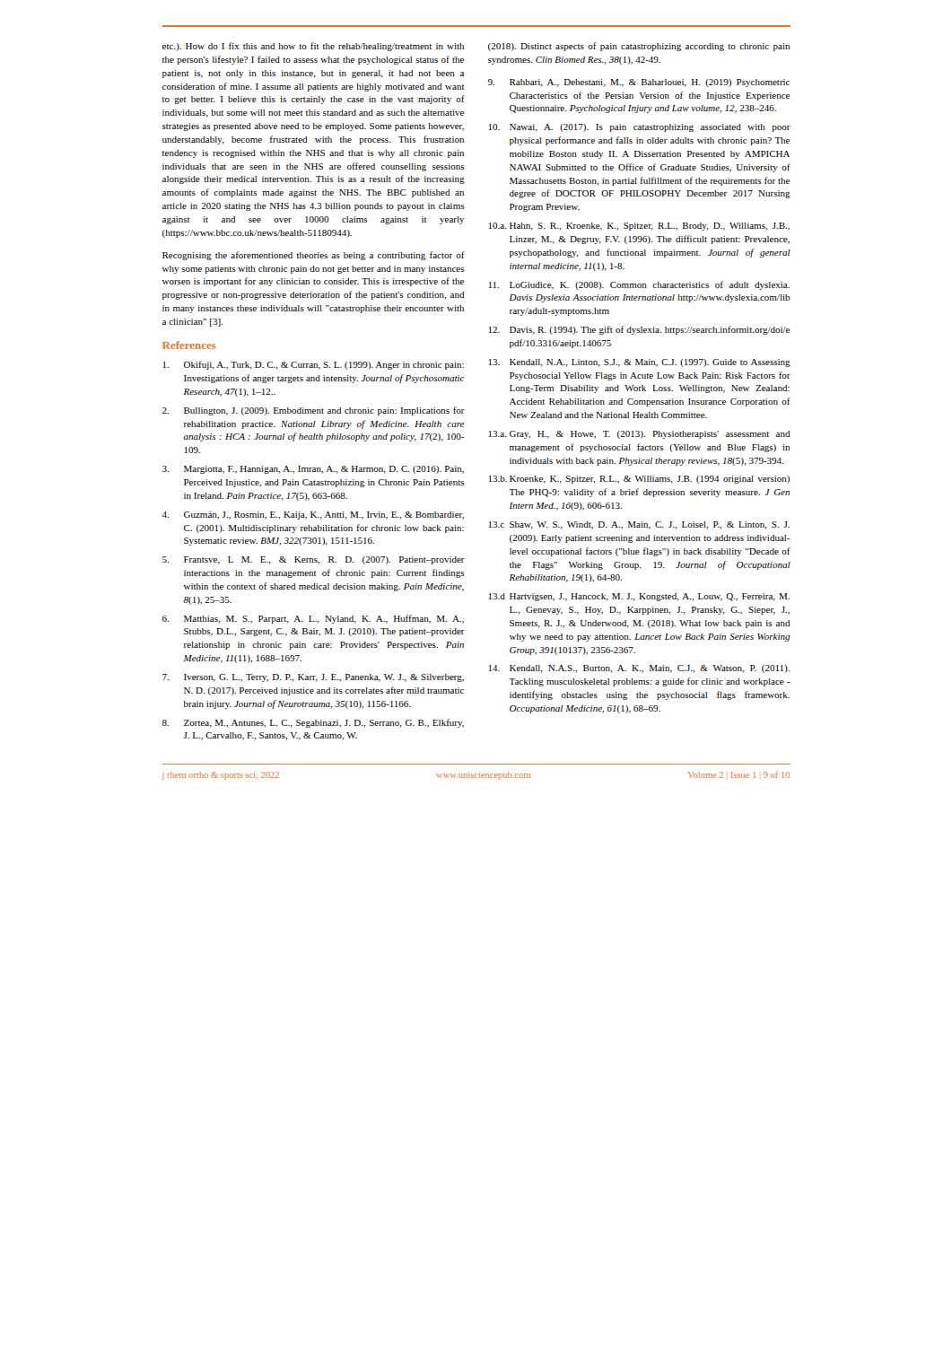etc.). How do I fix this and how to fit the rehab/healing/treatment in with the person's lifestyle? I failed to assess what the psychological status of the patient is, not only in this instance, but in general, it had not been a consideration of mine. I assume all patients are highly motivated and want to get better. I believe this is certainly the case in the vast majority of individuals, but some will not meet this standard and as such the alternative strategies as presented above need to be employed. Some patients however, understandably, become frustrated with the process. This frustration tendency is recognised within the NHS and that is why all chronic pain individuals that are seen in the NHS are offered counselling sessions alongside their medical intervention. This is as a result of the increasing amounts of complaints made against the NHS. The BBC published an article in 2020 stating the NHS has 4.3 billion pounds to payout in claims against it and see over 10000 claims against it yearly (https://www.bbc.co.uk/news/health-51180944).
Recognising the aforementioned theories as being a contributing factor of why some patients with chronic pain do not get better and in many instances worsen is important for any clinician to consider. This is irrespective of the progressive or non-progressive deterioration of the patient's condition, and in many instances these individuals will "catastrophise their encounter with a clinician" [3].
References
1. Okifuji, A., Turk, D. C., & Curran, S. L. (1999). Anger in chronic pain: Investigations of anger targets and intensity. Journal of Psychosomatic Research, 47(1), 1–12..
2. Bullington, J. (2009). Embodiment and chronic pain: Implications for rehabilitation practice. National Library of Medicine. Health care analysis : HCA : Journal of health philosophy and policy, 17(2), 100-109.
3. Margiotta, F., Hannigan, A., Imran, A., & Harmon, D. C. (2016). Pain, Perceived Injustice, and Pain Catastrophizing in Chronic Pain Patients in Ireland. Pain Practice, 17(5), 663-668.
4. Guzmán, J., Rosmin, E., Kaija, K., Antti, M., Irvin, E., & Bombardier, C. (2001). Multidisciplinary rehabilitation for chronic low back pain: Systematic review. BMJ, 322(7301), 1511-1516.
5. Frantsve, L M. E., & Kerns, R. D. (2007). Patient–provider interactions in the management of chronic pain: Current findings within the context of shared medical decision making. Pain Medicine, 8(1), 25–35.
6. Matthias, M. S., Parpart, A. L., Nyland, K. A., Huffman, M. A., Stubbs, D.L., Sargent, C., & Bair, M. J. (2010). The patient–provider relationship in chronic pain care: Providers' Perspectives. Pain Medicine, 11(11), 1688–1697.
7. Iverson, G. L., Terry, D. P., Karr, J. E., Panenka, W. J., & Silverberg, N. D. (2017). Perceived injustice and its correlates after mild traumatic brain injury. Journal of Neurotrauma, 35(10), 1156-1166.
8. Zortea, M., Antunes, L. C., Segabinazi, J. D., Serrano, G. B., Elkfury, J. L., Carvalho, F., Santos, V., & Caumo, W.
(2018). Distinct aspects of pain catastrophizing according to chronic pain syndromes. Clin Biomed Res., 38(1), 42-49.
9. Rahbari, A., Dehestani, M., & Baharlouei, H. (2019) Psychometric Characteristics of the Persian Version of the Injustice Experience Questionnaire. Psychological Injury and Law volume, 12, 238–246.
10. Nawai, A. (2017). Is pain catastrophizing associated with poor physical performance and falls in older adults with chronic pain? The mobilize Boston study II. A Dissertation Presented by AMPICHA NAWAI Submitted to the Office of Graduate Studies, University of Massachusetts Boston, in partial fulfillment of the requirements for the degree of DOCTOR OF PHILOSOPHY December 2017 Nursing Program Preview.
10.a. Hahn, S. R., Kroenke, K., Spitzer, R.L., Brody, D., Williams, J.B., Linzer, M., & Degruy, F.V. (1996). The difficult patient: Prevalence, psychopathology, and functional impairment. Journal of general internal medicine, 11(1), 1-8.
11. LoGiudice, K. (2008). Common characteristics of adult dyslexia. Davis Dyslexia Association International http://www.dyslexia.com/library/adult-symptoms.htm
12. Davis, R. (1994). The gift of dyslexia. https://search.informit.org/doi/epdf/10.3316/aeipt.140675
13. Kendall, N.A., Linton, S.J., & Main, C.J. (1997). Guide to Assessing Psychosocial Yellow Flags in Acute Low Back Pain: Risk Factors for Long-Term Disability and Work Loss. Wellington, New Zealand: Accident Rehabilitation and Compensation Insurance Corporation of New Zealand and the National Health Committee.
13.a. Gray, H., & Howe, T. (2013). Physiotherapists' assessment and management of psychosocial factors (Yellow and Blue Flags) in individuals with back pain. Physical therapy reviews, 18(5), 379-394.
13.b. Kroenke, K., Spitzer, R.L., & Williams, J.B. (1994 original version) The PHQ-9: validity of a brief depression severity measure. J Gen Intern Med., 16(9), 606-613.
13.c Shaw, W. S., Windt, D. A., Main, C. J., Loisel, P., & Linton, S. J. (2009). Early patient screening and intervention to address individual-level occupational factors ("blue flags") in back disability "Decade of the Flags" Working Group. 19. Journal of Occupational Rehabilitation, 19(1), 64-80.
13.d Hartvigsen, J., Hancock, M. J., Kongsted, A., Louw, Q., Ferreira, M. L., Genevay, S., Hoy, D., Karppinen, J., Pransky, G., Sieper, J., Smeets, R. J., & Underwood, M. (2018). What low back pain is and why we need to pay attention. Lancet Low Back Pain Series Working Group, 391(10137), 2356-2367.
14. Kendall, N.A.S., Burton, A. K., Main, C.J., & Watson, P. (2011). Tackling musculoskeletal problems: a guide for clinic and workplace - identifying obstacles using the psychosocial flags framework. Occupational Medicine, 61(1), 68–69.
j rhem ortho & sports sci, 2022
www.unisciencepub.com
Volume 2 | Issue 1 | 9 of 10